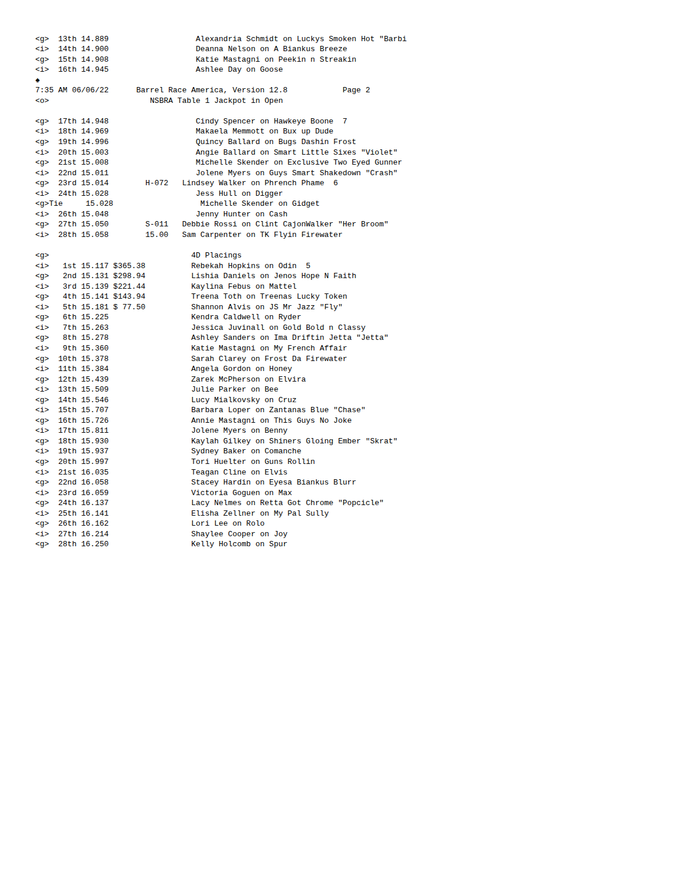<g> 13th 14.889 Alexandria Schmidt on Luckys Smoken Hot "Barbi <i> 14th 14.900 Deanna Nelson on A Biankus Breeze <g> 15th 14.908 Katie Mastagni on Peekin n Streakin <i> 16th 14.945 Ashlee Day on Goose ♠ 7:35 AM 06/06/22 Barrel Race America, Version 12.8 Page 2 <o> NSBRA Table 1 Jackpot in Open <g> 17th 14.948 Cindy Spencer on Hawkeye Boone 7 <i> 18th 14.969 Makaela Memmott on Bux up Dude <g> 19th 14.996 Quincy Ballard on Bugs Dashin Frost <i> 20th 15.003 Angie Ballard on Smart Little Sixes "Violet" <g> 21st 15.008 Michelle Skender on Exclusive Two Eyed Gunner <i> 22nd 15.011 Jolene Myers on Guys Smart Shakedown "Crash" <g> 23rd 15.014 H-072 Lindsey Walker on Phrench Phame 6 <i> 24th 15.028 Jess Hull on Digger <g>Tie 15.028 Michelle Skender on Gidget <i> 26th 15.048 Jenny Hunter on Cash <g> 27th 15.050 S-011 Debbie Rossi on Clint CajonWalker "Her Broom" <i> 28th 15.058 15.00 Sam Carpenter on TK Flyin Firewater <g> 4D Placings <i> 1st 15.117 $365.38 Rebekah Hopkins on Odin 5 <g> 2nd 15.131 $298.94 Lishia Daniels on Jenos Hope N Faith <i> 3rd 15.139 $221.44 Kaylina Febus on Mattel <g> 4th 15.141 $143.94 Treena Toth on Treenas Lucky Token <i> 5th 15.181 $ 77.50 Shannon Alvis on JS Mr Jazz "Fly" <g> 6th 15.225 Kendra Caldwell on Ryder <i> 7th 15.263 Jessica Juvinall on Gold Bold n Classy <g> 8th 15.278 Ashley Sanders on Ima Driftin Jetta "Jetta" <i> 9th 15.360 Katie Mastagni on My French Affair <g> 10th 15.378 Sarah Clarey on Frost Da Firewater <i> 11th 15.384 Angela Gordon on Honey <g> 12th 15.439 Zarek McPherson on Elvira <i> 13th 15.509 Julie Parker on Bee <g> 14th 15.546 Lucy Mialkovsky on Cruz <i> 15th 15.707 Barbara Loper on Zantanas Blue "Chase" <g> 16th 15.726 Annie Mastagni on This Guys No Joke <i> 17th 15.811 Jolene Myers on Benny <g> 18th 15.930 Kaylah Gilkey on Shiners Gloing Ember "Skrat" <i> 19th 15.937 Sydney Baker on Comanche <g> 20th 15.997 Tori Huelter on Guns Rollin <i> 21st 16.035 Teagan Cline on Elvis <g> 22nd 16.058 Stacey Hardin on Eyesa Biankus Blurr <i> 23rd 16.059 Victoria Goguen on Max <g> 24th 16.137 Lacy Nelmes on Retta Got Chrome "Popcicle" <i> 25th 16.141 Elisha Zellner on My Pal Sully <g> 26th 16.162 Lori Lee on Rolo <i> 27th 16.214 Shaylee Cooper on Joy <g> 28th 16.250 Kelly Holcomb on Spur